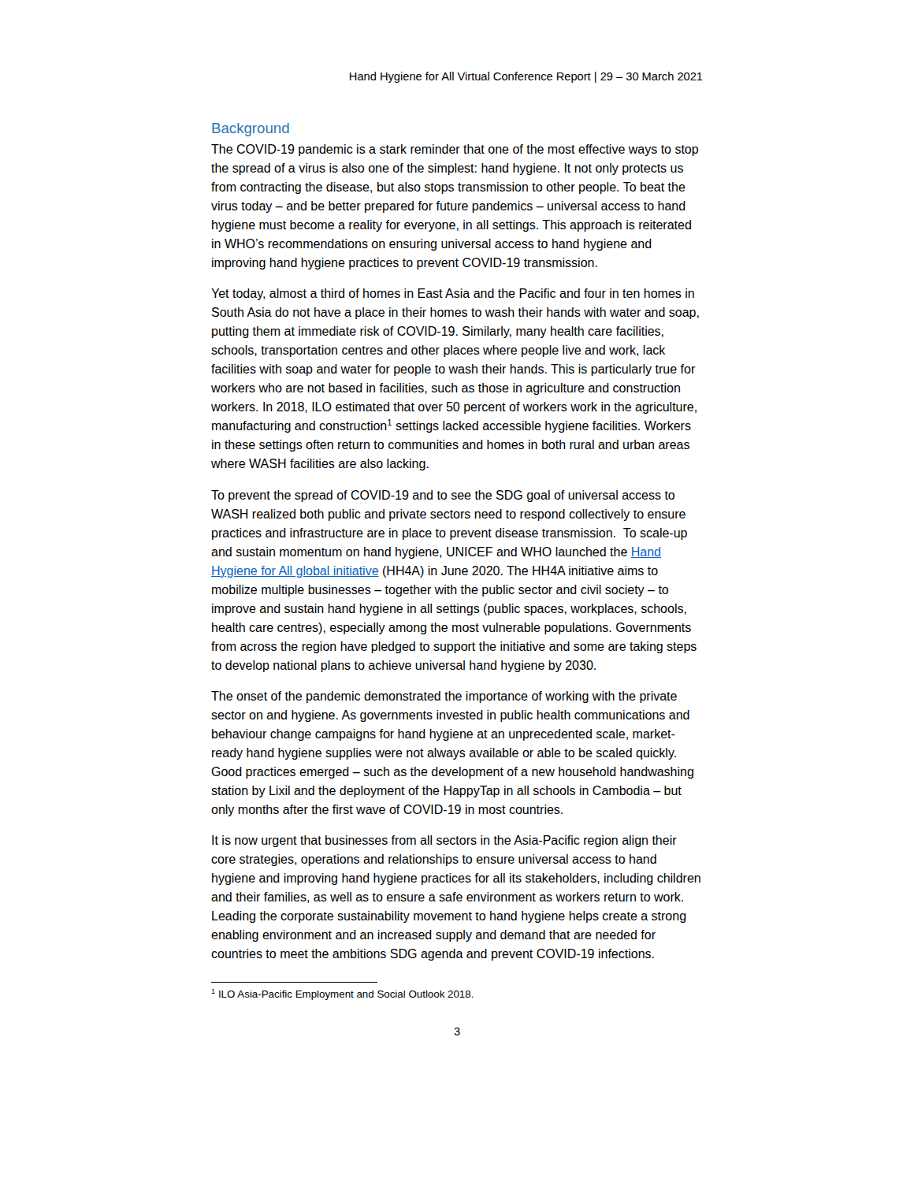Hand Hygiene for All Virtual Conference Report | 29 – 30 March 2021
Background
The COVID-19 pandemic is a stark reminder that one of the most effective ways to stop the spread of a virus is also one of the simplest: hand hygiene. It not only protects us from contracting the disease, but also stops transmission to other people. To beat the virus today – and be better prepared for future pandemics – universal access to hand hygiene must become a reality for everyone, in all settings. This approach is reiterated in WHO’s recommendations on ensuring universal access to hand hygiene and improving hand hygiene practices to prevent COVID-19 transmission.
Yet today, almost a third of homes in East Asia and the Pacific and four in ten homes in South Asia do not have a place in their homes to wash their hands with water and soap, putting them at immediate risk of COVID-19. Similarly, many health care facilities, schools, transportation centres and other places where people live and work, lack facilities with soap and water for people to wash their hands. This is particularly true for workers who are not based in facilities, such as those in agriculture and construction workers. In 2018, ILO estimated that over 50 percent of workers work in the agriculture, manufacturing and construction1 settings lacked accessible hygiene facilities. Workers in these settings often return to communities and homes in both rural and urban areas where WASH facilities are also lacking.
To prevent the spread of COVID-19 and to see the SDG goal of universal access to WASH realized both public and private sectors need to respond collectively to ensure practices and infrastructure are in place to prevent disease transmission. To scale-up and sustain momentum on hand hygiene, UNICEF and WHO launched the Hand Hygiene for All global initiative (HH4A) in June 2020. The HH4A initiative aims to mobilize multiple businesses – together with the public sector and civil society – to improve and sustain hand hygiene in all settings (public spaces, workplaces, schools, health care centres), especially among the most vulnerable populations. Governments from across the region have pledged to support the initiative and some are taking steps to develop national plans to achieve universal hand hygiene by 2030.
The onset of the pandemic demonstrated the importance of working with the private sector on and hygiene. As governments invested in public health communications and behaviour change campaigns for hand hygiene at an unprecedented scale, market-ready hand hygiene supplies were not always available or able to be scaled quickly. Good practices emerged – such as the development of a new household handwashing station by Lixil and the deployment of the HappyTap in all schools in Cambodia – but only months after the first wave of COVID-19 in most countries.
It is now urgent that businesses from all sectors in the Asia-Pacific region align their core strategies, operations and relationships to ensure universal access to hand hygiene and improving hand hygiene practices for all its stakeholders, including children and their families, as well as to ensure a safe environment as workers return to work. Leading the corporate sustainability movement to hand hygiene helps create a strong enabling environment and an increased supply and demand that are needed for countries to meet the ambitions SDG agenda and prevent COVID-19 infections.
1 ILO Asia-Pacific Employment and Social Outlook 2018.
3